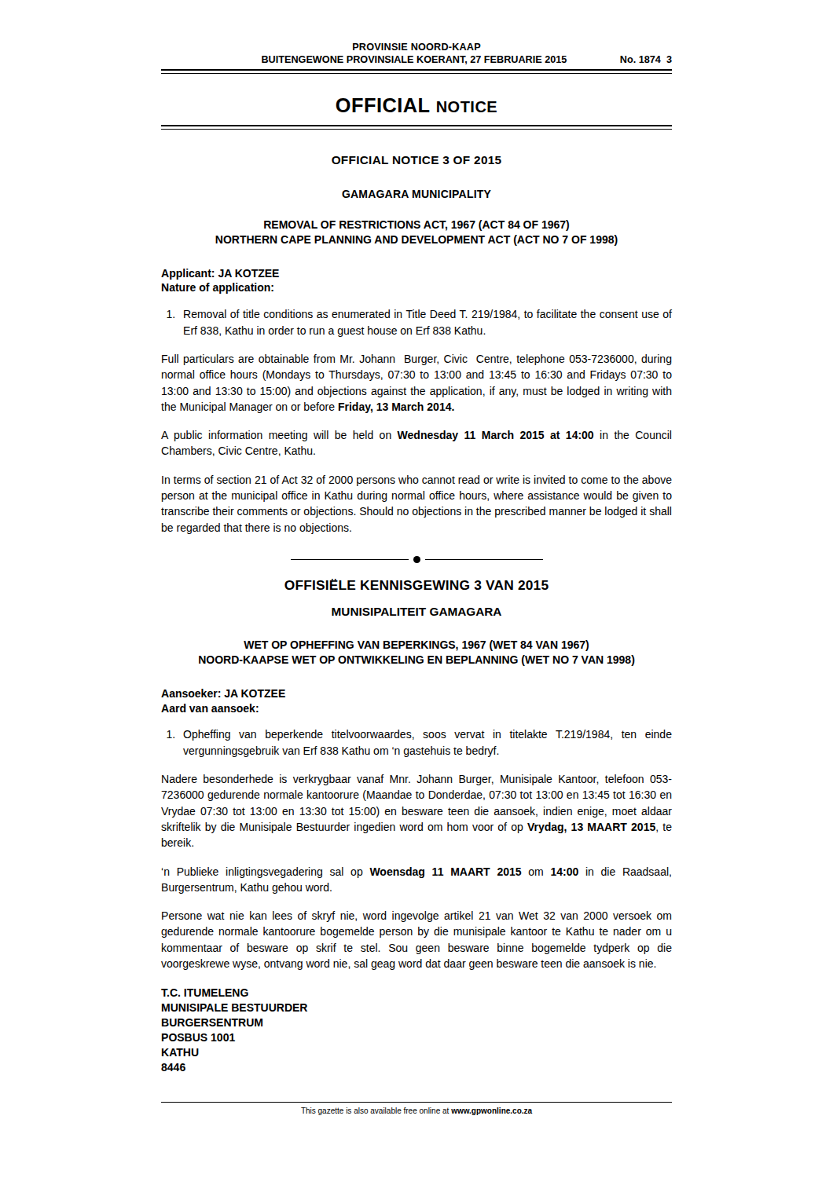PROVINSIE NOORD-KAAP
BUITENGEWONE PROVINSIALE KOERANT, 27 FEBRUARIE 2015
No. 1874 3
OFFICIAL NOTICE
OFFICIAL NOTICE 3 OF 2015
GAMAGARA MUNICIPALITY
REMOVAL OF RESTRICTIONS ACT, 1967 (ACT 84 OF 1967)
NORTHERN CAPE PLANNING AND DEVELOPMENT ACT (ACT NO 7 OF 1998)
Applicant: JA KOTZEE
Nature of application:
Removal of title conditions as enumerated in Title Deed T. 219/1984, to facilitate the consent use of Erf 838, Kathu in order to run a guest house on Erf 838 Kathu.
Full particulars are obtainable from Mr. Johann Burger, Civic Centre, telephone 053-7236000, during normal office hours (Mondays to Thursdays, 07:30 to 13:00 and 13:45 to 16:30 and Fridays 07:30 to 13:00 and 13:30 to 15:00) and objections against the application, if any, must be lodged in writing with the Municipal Manager on or before Friday, 13 March 2014.
A public information meeting will be held on Wednesday 11 March 2015 at 14:00 in the Council Chambers, Civic Centre, Kathu.
In terms of section 21 of Act 32 of 2000 persons who cannot read or write is invited to come to the above person at the municipal office in Kathu during normal office hours, where assistance would be given to transcribe their comments or objections. Should no objections in the prescribed manner be lodged it shall be regarded that there is no objections.
OFFISIËLE KENNISGEWING 3 VAN 2015
MUNISIPALITEIT GAMAGARA
WET OP OPHEFFING VAN BEPERKINGS, 1967 (WET 84 VAN 1967)
NOORD-KAAPSE WET OP ONTWIKKELING EN BEPLANNING (WET NO 7 VAN 1998)
Aansoeker: JA KOTZEE
Aard van aansoek:
Opheffing van beperkende titelvoorwaardes, soos vervat in titelakte T.219/1984, ten einde vergunningsgebruik van Erf 838 Kathu om ‘n gastehuis te bedryf.
Nadere besonderhede is verkrygbaar vanaf Mnr. Johann Burger, Munisipale Kantoor, telefoon 053-7236000 gedurende normale kantoorure (Maandae to Donderdae, 07:30 tot 13:00 en 13:45 tot 16:30 en Vrydae 07:30 tot 13:00 en 13:30 tot 15:00) en besware teen die aansoek, indien enige, moet aldaar skriftelik by die Munisipale Bestuurder ingedien word om hom voor of op Vrydag, 13 MAART 2015, te bereik.
‘n Publieke inligtingsvegadering sal op Woensdag 11 MAART 2015 om 14:00 in die Raadsaal, Burgersentrum, Kathu gehou word.
Persone wat nie kan lees of skryf nie, word ingevolge artikel 21 van Wet 32 van 2000 versoek om gedurende normale kantoorure bogemelde person by die munisipale kantoor te Kathu te nader om u kommentaar of besware op skrif te stel. Sou geen besware binne bogemelde tydperk op die voorgeskrewe wyse, ontvang word nie, sal geag word dat daar geen besware teen die aansoek is nie.
T.C. ITUMELENG
MUNISIPALE BESTUURDER
BURGERSENTRUM
POSBUS 1001
KATHU
8446
This gazette is also available free online at www.gpwonline.co.za